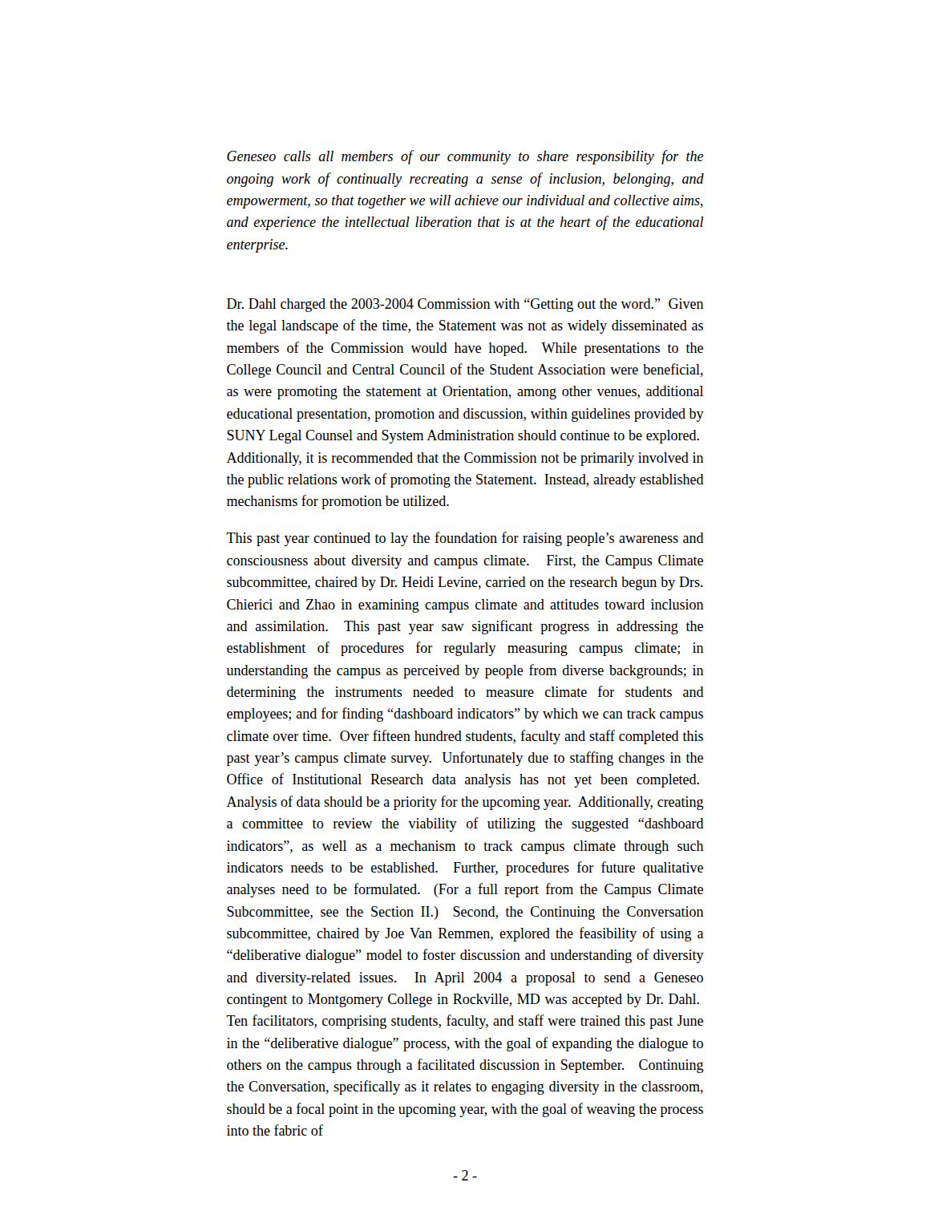Geneseo calls all members of our community to share responsibility for the ongoing work of continually recreating a sense of inclusion, belonging, and empowerment, so that together we will achieve our individual and collective aims, and experience the intellectual liberation that is at the heart of the educational enterprise.
Dr. Dahl charged the 2003-2004 Commission with “Getting out the word.” Given the legal landscape of the time, the Statement was not as widely disseminated as members of the Commission would have hoped. While presentations to the College Council and Central Council of the Student Association were beneficial, as were promoting the statement at Orientation, among other venues, additional educational presentation, promotion and discussion, within guidelines provided by SUNY Legal Counsel and System Administration should continue to be explored. Additionally, it is recommended that the Commission not be primarily involved in the public relations work of promoting the Statement. Instead, already established mechanisms for promotion be utilized.
This past year continued to lay the foundation for raising people’s awareness and consciousness about diversity and campus climate. First, the Campus Climate subcommittee, chaired by Dr. Heidi Levine, carried on the research begun by Drs. Chierici and Zhao in examining campus climate and attitudes toward inclusion and assimilation. This past year saw significant progress in addressing the establishment of procedures for regularly measuring campus climate; in understanding the campus as perceived by people from diverse backgrounds; in determining the instruments needed to measure climate for students and employees; and for finding “dashboard indicators” by which we can track campus climate over time. Over fifteen hundred students, faculty and staff completed this past year’s campus climate survey. Unfortunately due to staffing changes in the Office of Institutional Research data analysis has not yet been completed. Analysis of data should be a priority for the upcoming year. Additionally, creating a committee to review the viability of utilizing the suggested “dashboard indicators”, as well as a mechanism to track campus climate through such indicators needs to be established. Further, procedures for future qualitative analyses need to be formulated. (For a full report from the Campus Climate Subcommittee, see the Section II.) Second, the Continuing the Conversation subcommittee, chaired by Joe Van Remmen, explored the feasibility of using a “deliberative dialogue” model to foster discussion and understanding of diversity and diversity-related issues. In April 2004 a proposal to send a Geneseo contingent to Montgomery College in Rockville, MD was accepted by Dr. Dahl. Ten facilitators, comprising students, faculty, and staff were trained this past June in the “deliberative dialogue” process, with the goal of expanding the dialogue to others on the campus through a facilitated discussion in September. Continuing the Conversation, specifically as it relates to engaging diversity in the classroom, should be a focal point in the upcoming year, with the goal of weaving the process into the fabric of
- 2 -